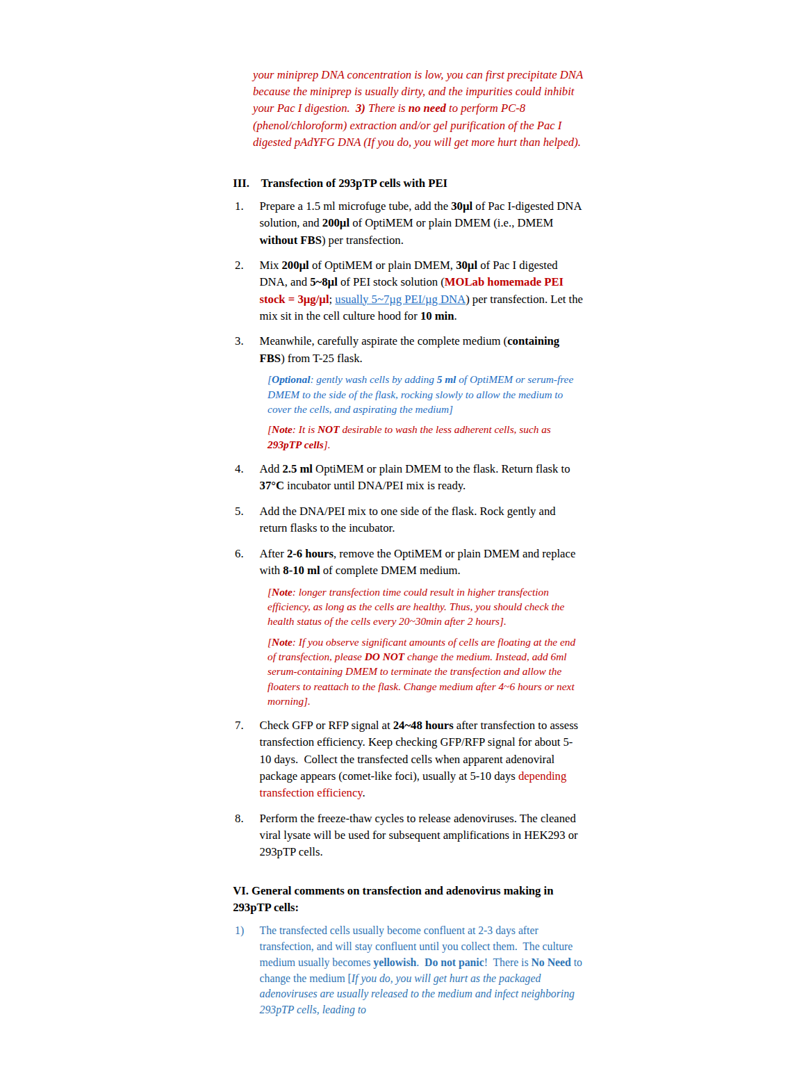your miniprep DNA concentration is low, you can first precipitate DNA because the miniprep is usually dirty, and the impurities could inhibit your Pac I digestion. 3) There is no need to perform PC-8 (phenol/chloroform) extraction and/or gel purification of the Pac I digested pAdYFG DNA (If you do, you will get more hurt than helped).
III. Transfection of 293pTP cells with PEI
1. Prepare a 1.5 ml microfuge tube, add the 30µl of Pac I-digested DNA solution, and 200µl of OptiMEM or plain DMEM (i.e., DMEM without FBS) per transfection.
2. Mix 200µl of OptiMEM or plain DMEM, 30µl of Pac I digested DNA, and 5~8µl of PEI stock solution (MOLab homemade PEI stock = 3µg/µl; usually 5~7µg PEI/µg DNA) per transfection. Let the mix sit in the cell culture hood for 10 min.
3. Meanwhile, carefully aspirate the complete medium (containing FBS) from T-25 flask.
[Optional: gently wash cells by adding 5 ml of OptiMEM or serum-free DMEM to the side of the flask, rocking slowly to allow the medium to cover the cells, and aspirating the medium]
[Note: It is NOT desirable to wash the less adherent cells, such as 293pTP cells].
4. Add 2.5 ml OptiMEM or plain DMEM to the flask. Return flask to 37°C incubator until DNA/PEI mix is ready.
5. Add the DNA/PEI mix to one side of the flask. Rock gently and return flasks to the incubator.
6. After 2-6 hours, remove the OptiMEM or plain DMEM and replace with 8-10 ml of complete DMEM medium.
[Note: longer transfection time could result in higher transfection efficiency, as long as the cells are healthy. Thus, you should check the health status of the cells every 20~30min after 2 hours].
[Note: If you observe significant amounts of cells are floating at the end of transfection, please DO NOT change the medium. Instead, add 6ml serum-containing DMEM to terminate the transfection and allow the floaters to reattach to the flask. Change medium after 4~6 hours or next morning].
7. Check GFP or RFP signal at 24~48 hours after transfection to assess transfection efficiency. Keep checking GFP/RFP signal for about 5-10 days. Collect the transfected cells when apparent adenoviral package appears (comet-like foci), usually at 5-10 days depending transfection efficiency.
8. Perform the freeze-thaw cycles to release adenoviruses. The cleaned viral lysate will be used for subsequent amplifications in HEK293 or 293pTP cells.
VI. General comments on transfection and adenovirus making in 293pTP cells:
1) The transfected cells usually become confluent at 2-3 days after transfection, and will stay confluent until you collect them. The culture medium usually becomes yellowish. Do not panic! There is No Need to change the medium [If you do, you will get hurt as the packaged adenoviruses are usually released to the medium and infect neighboring 293pTP cells, leading to